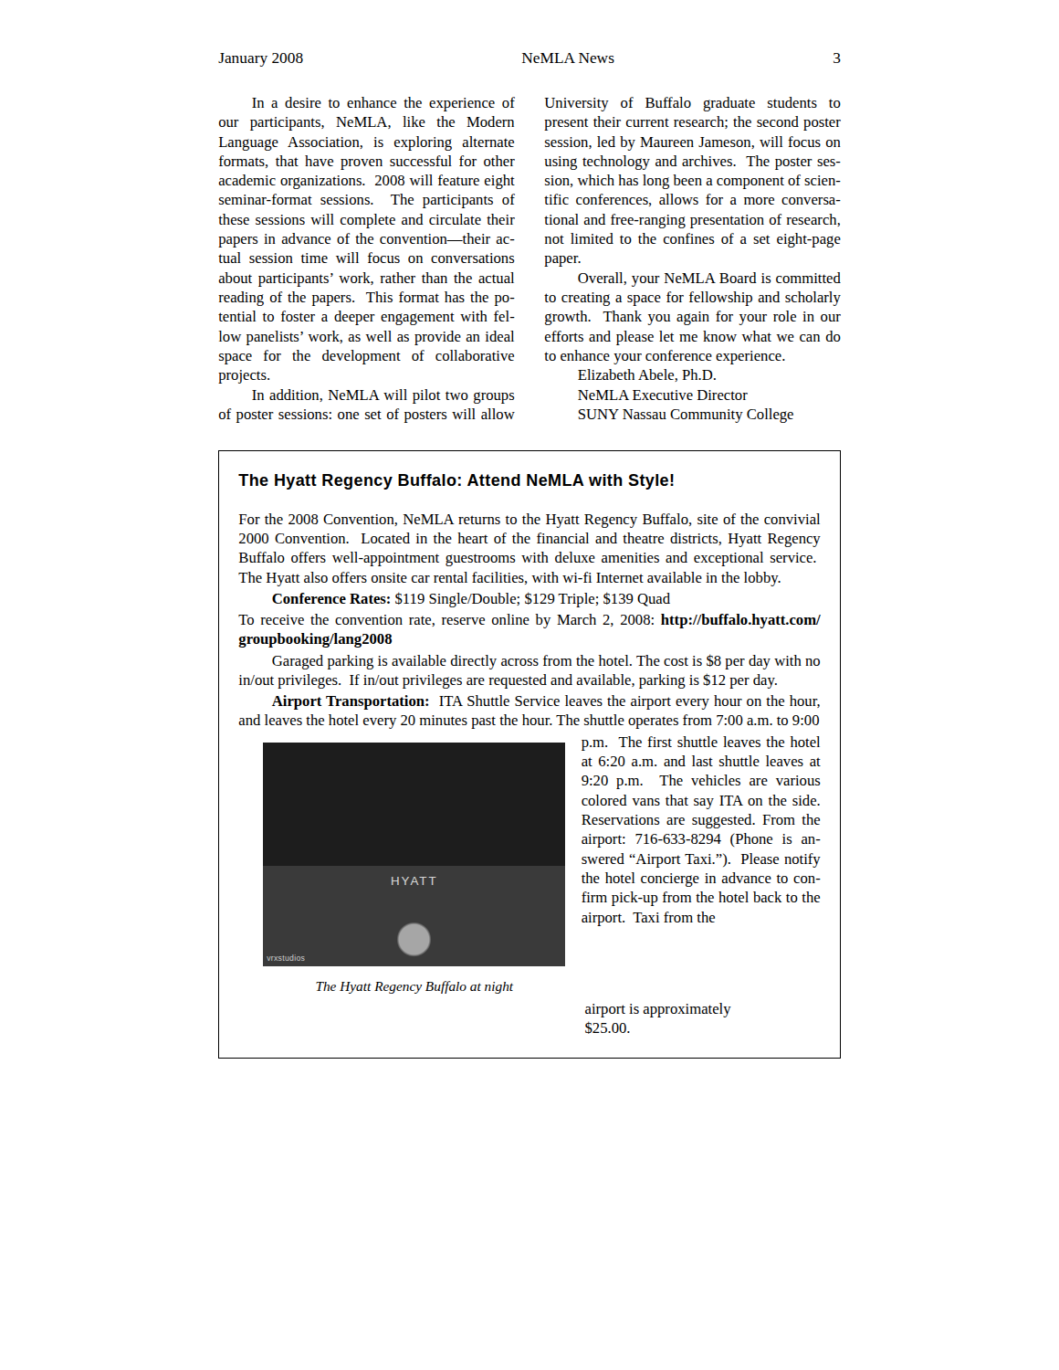January 2008
NeMLA News
3
In a desire to enhance the experience of our participants, NeMLA, like the Modern Language Association, is exploring alternate formats, that have proven successful for other academic organizations. 2008 will feature eight seminar-format sessions. The participants of these sessions will complete and circulate their papers in advance of the convention—their actual session time will focus on conversations about participants’ work, rather than the actual reading of the papers. This format has the potential to foster a deeper engagement with fellow panelists’ work, as well as provide an ideal space for the development of collaborative projects.
In addition, NeMLA will pilot two groups of poster sessions: one set of posters will allow University of Buffalo graduate students to present their current research; the second poster session, led by Maureen Jameson, will focus on using technology and archives. The poster session, which has long been a component of scientific conferences, allows for a more conversational and free-ranging presentation of research, not limited to the confines of a set eight-page paper.
Overall, your NeMLA Board is committed to creating a space for fellowship and scholarly growth. Thank you again for your role in our efforts and please let me know what we can do to enhance your conference experience.
Elizabeth Abele, Ph.D. NeMLA Executive Director SUNY Nassau Community College
The Hyatt Regency Buffalo: Attend NeMLA with Style!
For the 2008 Convention, NeMLA returns to the Hyatt Regency Buffalo, site of the convivial 2000 Convention. Located in the heart of the financial and theatre districts, Hyatt Regency Buffalo offers well-appointment guestrooms with deluxe amenities and exceptional service. The Hyatt also offers onsite car rental facilities, with wi-fi Internet available in the lobby.
Conference Rates: $119 Single/Double; $129 Triple; $139 Quad
To receive the convention rate, reserve online by March 2, 2008: http://buffalo.hyatt.com/ groupbooking/lang2008
Garaged parking is available directly across from the hotel. The cost is $8 per day with no in/out privileges. If in/out privileges are requested and available, parking is $12 per day.
Airport Transportation: ITA Shuttle Service leaves the airport every hour on the hour, and leaves the hotel every 20 minutes past the hour. The shuttle operates from 7:00 a.m. to 9:00
vrxstudios
The Hyatt Regency Buffalo at night
p.m. The first shuttle leaves the hotel at 6:20 a.m. and last shuttle leaves at 9:20 p.m. The vehicles are various colored vans that say ITA on the side. Reservations are suggested. From the airport: 716-633-8294 (Phone is answered “Airport Taxi.”). Please notify the hotel concierge in advance to confirm pick-up from the hotel back to the airport. Taxi from the
airport is approximately
$25.00.